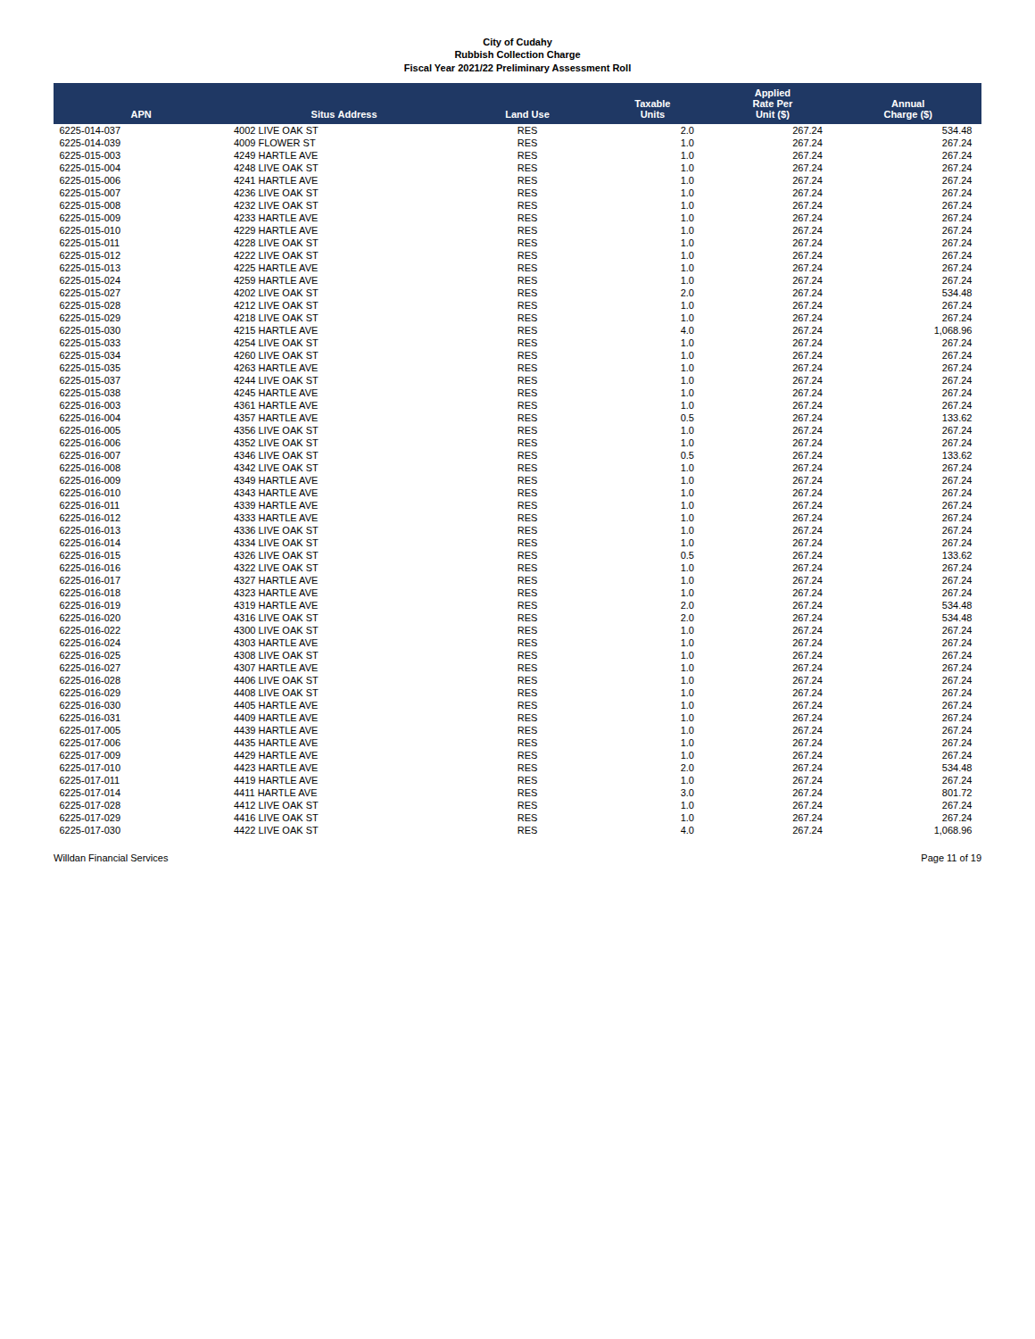City of Cudahy
Rubbish Collection Charge
Fiscal Year 2021/22 Preliminary Assessment Roll
| APN | Situs Address | Land Use | Taxable Units | Applied Rate Per Unit ($) | Annual Charge ($) |
| --- | --- | --- | --- | --- | --- |
| 6225-014-037 | 4002 LIVE OAK ST | RES | 2.0 | 267.24 | 534.48 |
| 6225-014-039 | 4009 FLOWER ST | RES | 1.0 | 267.24 | 267.24 |
| 6225-015-003 | 4249 HARTLE AVE | RES | 1.0 | 267.24 | 267.24 |
| 6225-015-004 | 4248 LIVE OAK ST | RES | 1.0 | 267.24 | 267.24 |
| 6225-015-006 | 4241 HARTLE AVE | RES | 1.0 | 267.24 | 267.24 |
| 6225-015-007 | 4236 LIVE OAK ST | RES | 1.0 | 267.24 | 267.24 |
| 6225-015-008 | 4232 LIVE OAK ST | RES | 1.0 | 267.24 | 267.24 |
| 6225-015-009 | 4233 HARTLE AVE | RES | 1.0 | 267.24 | 267.24 |
| 6225-015-010 | 4229 HARTLE AVE | RES | 1.0 | 267.24 | 267.24 |
| 6225-015-011 | 4228 LIVE OAK ST | RES | 1.0 | 267.24 | 267.24 |
| 6225-015-012 | 4222 LIVE OAK ST | RES | 1.0 | 267.24 | 267.24 |
| 6225-015-013 | 4225 HARTLE AVE | RES | 1.0 | 267.24 | 267.24 |
| 6225-015-024 | 4259 HARTLE AVE | RES | 1.0 | 267.24 | 267.24 |
| 6225-015-027 | 4202 LIVE OAK ST | RES | 2.0 | 267.24 | 534.48 |
| 6225-015-028 | 4212 LIVE OAK ST | RES | 1.0 | 267.24 | 267.24 |
| 6225-015-029 | 4218 LIVE OAK ST | RES | 1.0 | 267.24 | 267.24 |
| 6225-015-030 | 4215 HARTLE AVE | RES | 4.0 | 267.24 | 1,068.96 |
| 6225-015-033 | 4254 LIVE OAK ST | RES | 1.0 | 267.24 | 267.24 |
| 6225-015-034 | 4260 LIVE OAK ST | RES | 1.0 | 267.24 | 267.24 |
| 6225-015-035 | 4263 HARTLE AVE | RES | 1.0 | 267.24 | 267.24 |
| 6225-015-037 | 4244 LIVE OAK ST | RES | 1.0 | 267.24 | 267.24 |
| 6225-015-038 | 4245 HARTLE AVE | RES | 1.0 | 267.24 | 267.24 |
| 6225-016-003 | 4361 HARTLE AVE | RES | 1.0 | 267.24 | 267.24 |
| 6225-016-004 | 4357 HARTLE AVE | RES | 0.5 | 267.24 | 133.62 |
| 6225-016-005 | 4356 LIVE OAK ST | RES | 1.0 | 267.24 | 267.24 |
| 6225-016-006 | 4352 LIVE OAK ST | RES | 1.0 | 267.24 | 267.24 |
| 6225-016-007 | 4346 LIVE OAK ST | RES | 0.5 | 267.24 | 133.62 |
| 6225-016-008 | 4342 LIVE OAK ST | RES | 1.0 | 267.24 | 267.24 |
| 6225-016-009 | 4349 HARTLE AVE | RES | 1.0 | 267.24 | 267.24 |
| 6225-016-010 | 4343 HARTLE AVE | RES | 1.0 | 267.24 | 267.24 |
| 6225-016-011 | 4339 HARTLE AVE | RES | 1.0 | 267.24 | 267.24 |
| 6225-016-012 | 4333 HARTLE AVE | RES | 1.0 | 267.24 | 267.24 |
| 6225-016-013 | 4336 LIVE OAK ST | RES | 1.0 | 267.24 | 267.24 |
| 6225-016-014 | 4334 LIVE OAK ST | RES | 1.0 | 267.24 | 267.24 |
| 6225-016-015 | 4326 LIVE OAK ST | RES | 0.5 | 267.24 | 133.62 |
| 6225-016-016 | 4322 LIVE OAK ST | RES | 1.0 | 267.24 | 267.24 |
| 6225-016-017 | 4327 HARTLE AVE | RES | 1.0 | 267.24 | 267.24 |
| 6225-016-018 | 4323 HARTLE AVE | RES | 1.0 | 267.24 | 267.24 |
| 6225-016-019 | 4319 HARTLE AVE | RES | 2.0 | 267.24 | 534.48 |
| 6225-016-020 | 4316 LIVE OAK ST | RES | 2.0 | 267.24 | 534.48 |
| 6225-016-022 | 4300 LIVE OAK ST | RES | 1.0 | 267.24 | 267.24 |
| 6225-016-024 | 4303 HARTLE AVE | RES | 1.0 | 267.24 | 267.24 |
| 6225-016-025 | 4308 LIVE OAK ST | RES | 1.0 | 267.24 | 267.24 |
| 6225-016-027 | 4307 HARTLE AVE | RES | 1.0 | 267.24 | 267.24 |
| 6225-016-028 | 4406 LIVE OAK ST | RES | 1.0 | 267.24 | 267.24 |
| 6225-016-029 | 4408 LIVE OAK ST | RES | 1.0 | 267.24 | 267.24 |
| 6225-016-030 | 4405 HARTLE AVE | RES | 1.0 | 267.24 | 267.24 |
| 6225-016-031 | 4409 HARTLE AVE | RES | 1.0 | 267.24 | 267.24 |
| 6225-017-005 | 4439 HARTLE AVE | RES | 1.0 | 267.24 | 267.24 |
| 6225-017-006 | 4435 HARTLE AVE | RES | 1.0 | 267.24 | 267.24 |
| 6225-017-009 | 4429 HARTLE AVE | RES | 1.0 | 267.24 | 267.24 |
| 6225-017-010 | 4423 HARTLE AVE | RES | 2.0 | 267.24 | 534.48 |
| 6225-017-011 | 4419 HARTLE AVE | RES | 1.0 | 267.24 | 267.24 |
| 6225-017-014 | 4411 HARTLE AVE | RES | 3.0 | 267.24 | 801.72 |
| 6225-017-028 | 4412 LIVE OAK ST | RES | 1.0 | 267.24 | 267.24 |
| 6225-017-029 | 4416 LIVE OAK ST | RES | 1.0 | 267.24 | 267.24 |
| 6225-017-030 | 4422 LIVE OAK ST | RES | 4.0 | 267.24 | 1,068.96 |
Willdan Financial Services Page 11 of 19